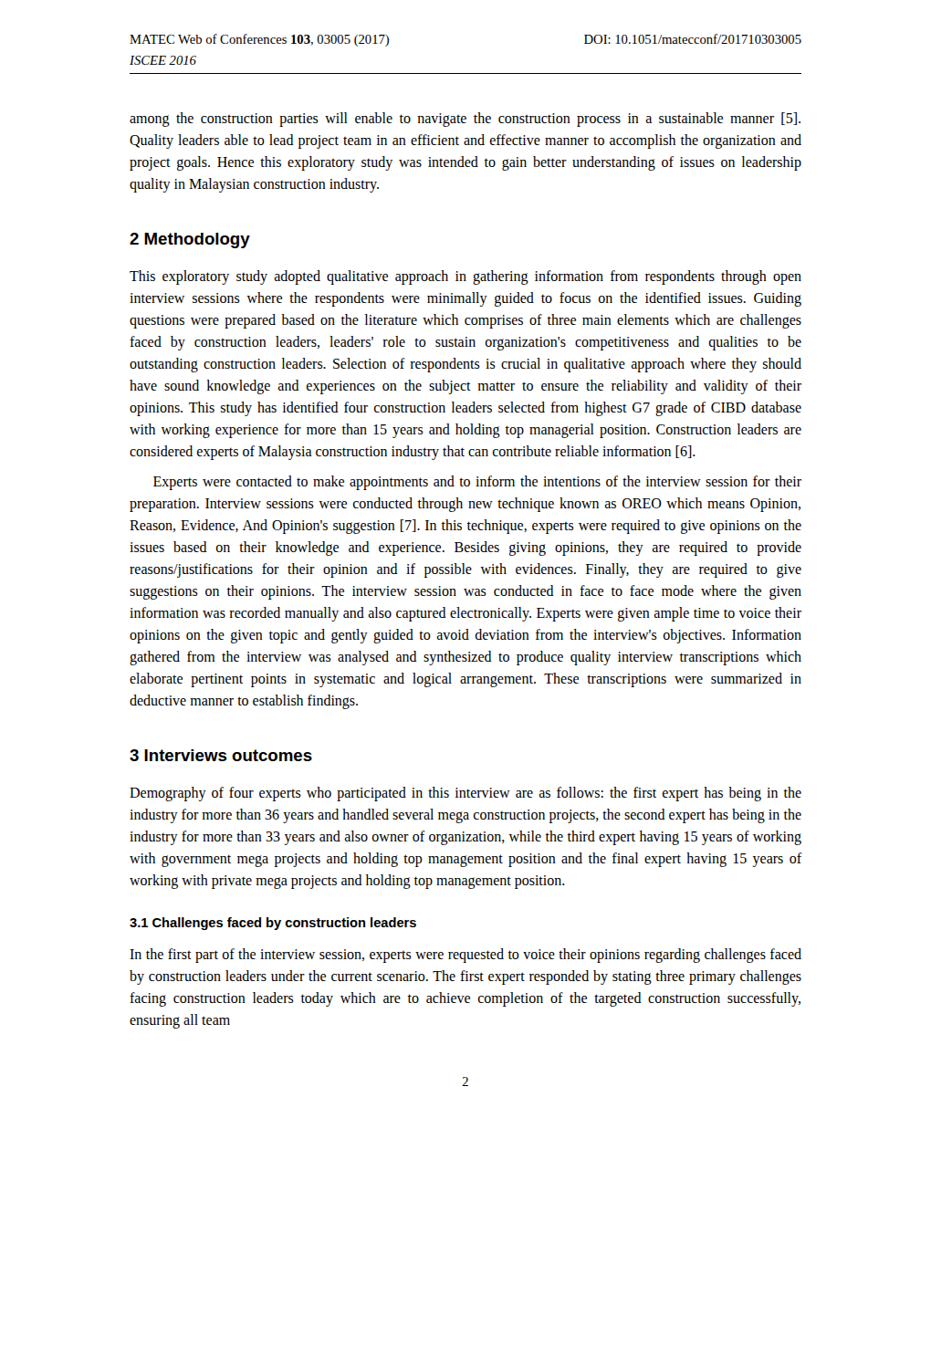MATEC Web of Conferences 103, 03005 (2017) ISCEE 2016
DOI: 10.1051/matecconf/201710303005
among the construction parties will enable to navigate the construction process in a sustainable manner [5]. Quality leaders able to lead project team in an efficient and effective manner to accomplish the organization and project goals. Hence this exploratory study was intended to gain better understanding of issues on leadership quality in Malaysian construction industry.
2 Methodology
This exploratory study adopted qualitative approach in gathering information from respondents through open interview sessions where the respondents were minimally guided to focus on the identified issues. Guiding questions were prepared based on the literature which comprises of three main elements which are challenges faced by construction leaders, leaders' role to sustain organization's competitiveness and qualities to be outstanding construction leaders. Selection of respondents is crucial in qualitative approach where they should have sound knowledge and experiences on the subject matter to ensure the reliability and validity of their opinions. This study has identified four construction leaders selected from highest G7 grade of CIBD database with working experience for more than 15 years and holding top managerial position. Construction leaders are considered experts of Malaysia construction industry that can contribute reliable information [6].
Experts were contacted to make appointments and to inform the intentions of the interview session for their preparation. Interview sessions were conducted through new technique known as OREO which means Opinion, Reason, Evidence, And Opinion's suggestion [7]. In this technique, experts were required to give opinions on the issues based on their knowledge and experience. Besides giving opinions, they are required to provide reasons/justifications for their opinion and if possible with evidences. Finally, they are required to give suggestions on their opinions. The interview session was conducted in face to face mode where the given information was recorded manually and also captured electronically. Experts were given ample time to voice their opinions on the given topic and gently guided to avoid deviation from the interview's objectives. Information gathered from the interview was analysed and synthesized to produce quality interview transcriptions which elaborate pertinent points in systematic and logical arrangement. These transcriptions were summarized in deductive manner to establish findings.
3 Interviews outcomes
Demography of four experts who participated in this interview are as follows: the first expert has being in the industry for more than 36 years and handled several mega construction projects, the second expert has being in the industry for more than 33 years and also owner of organization, while the third expert having 15 years of working with government mega projects and holding top management position and the final expert having 15 years of working with private mega projects and holding top management position.
3.1 Challenges faced by construction leaders
In the first part of the interview session, experts were requested to voice their opinions regarding challenges faced by construction leaders under the current scenario. The first expert responded by stating three primary challenges facing construction leaders today which are to achieve completion of the targeted construction successfully, ensuring all team
2